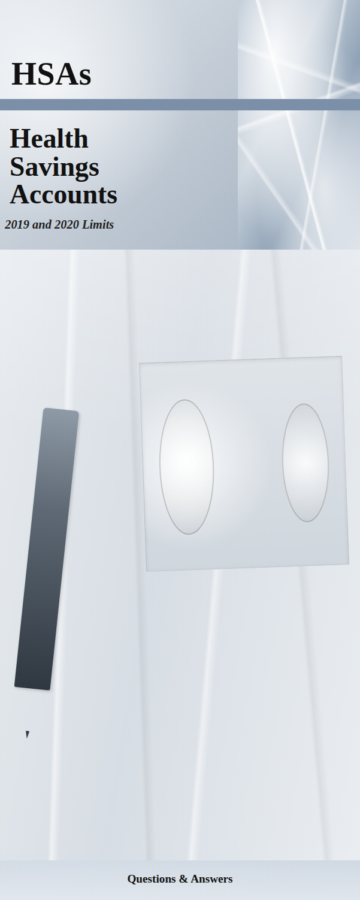HSAs
Health Savings Accounts
2019 and 2020 Limits
Questions & Answers